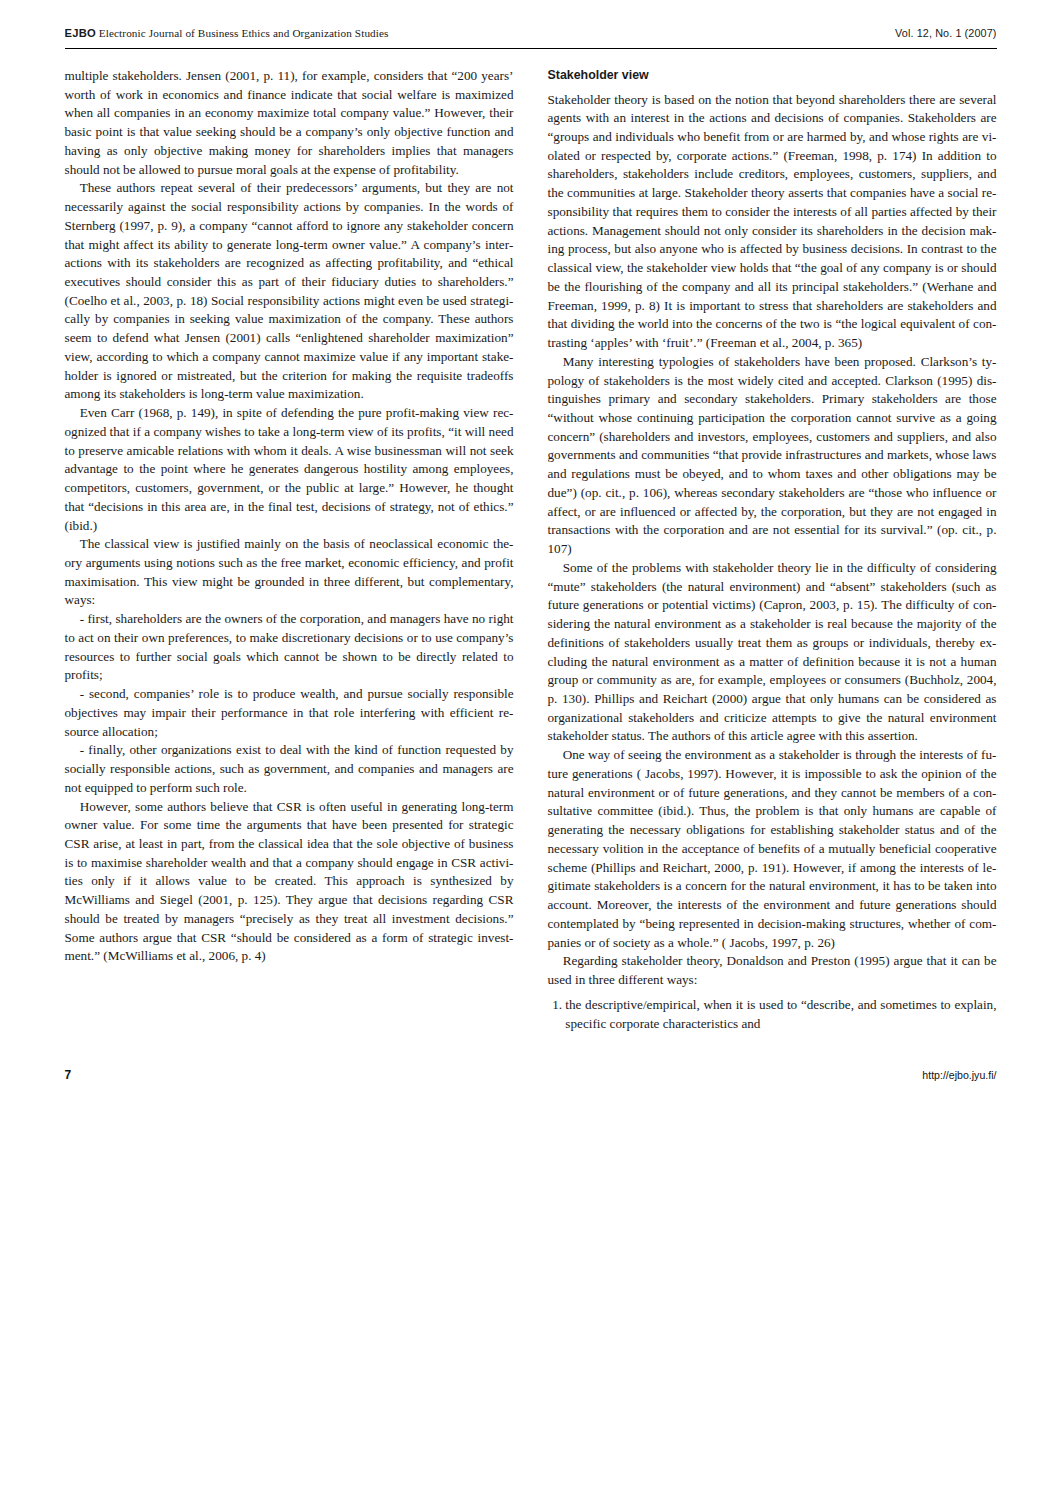EJBO Electronic Journal of Business Ethics and Organization Studies
Vol. 12, No. 1 (2007)
multiple stakeholders. Jensen (2001, p. 11), for example, considers that “200 years’ worth of work in economics and finance indicate that social welfare is maximized when all companies in an economy maximize total company value.” However, their basic point is that value seeking should be a company’s only objective function and having as only objective making money for shareholders implies that managers should not be allowed to pursue moral goals at the expense of profitability.
These authors repeat several of their predecessors’ arguments, but they are not necessarily against the social responsibility actions by companies. In the words of Sternberg (1997, p. 9), a company “cannot afford to ignore any stakeholder concern that might affect its ability to generate long-term owner value.” A company’s interactions with its stakeholders are recognized as affecting profitability, and “ethical executives should consider this as part of their fiduciary duties to shareholders.” (Coelho et al., 2003, p. 18) Social responsibility actions might even be used strategically by companies in seeking value maximization of the company. These authors seem to defend what Jensen (2001) calls “enlightened shareholder maximization” view, according to which a company cannot maximize value if any important stakeholder is ignored or mistreated, but the criterion for making the requisite tradeoffs among its stakeholders is long-term value maximization.
Even Carr (1968, p. 149), in spite of defending the pure profit-making view recognized that if a company wishes to take a long-term view of its profits, “it will need to preserve amicable relations with whom it deals. A wise businessman will not seek advantage to the point where he generates dangerous hostility among employees, competitors, customers, government, or the public at large.” However, he thought that “decisions in this area are, in the final test, decisions of strategy, not of ethics.” (ibid.)
The classical view is justified mainly on the basis of neoclassical economic theory arguments using notions such as the free market, economic efficiency, and profit maximisation. This view might be grounded in three different, but complementary, ways:
- first, shareholders are the owners of the corporation, and managers have no right to act on their own preferences, to make discretionary decisions or to use company’s resources to further social goals which cannot be shown to be directly related to profits;
- second, companies’ role is to produce wealth, and pursue socially responsible objectives may impair their performance in that role interfering with efficient resource allocation;
- finally, other organizations exist to deal with the kind of function requested by socially responsible actions, such as government, and companies and managers are not equipped to perform such role.
However, some authors believe that CSR is often useful in generating long-term owner value. For some time the arguments that have been presented for strategic CSR arise, at least in part, from the classical idea that the sole objective of business is to maximise shareholder wealth and that a company should engage in CSR activities only if it allows value to be created. This approach is synthesized by McWilliams and Siegel (2001, p. 125). They argue that decisions regarding CSR should be treated by managers “precisely as they treat all investment decisions.” Some authors argue that CSR “should be considered as a form of strategic investment.” (McWilliams et al., 2006, p. 4)
Stakeholder view
Stakeholder theory is based on the notion that beyond shareholders there are several agents with an interest in the actions and decisions of companies. Stakeholders are “groups and individuals who benefit from or are harmed by, and whose rights are violated or respected by, corporate actions.” (Freeman, 1998, p. 174) In addition to shareholders, stakeholders include creditors, employees, customers, suppliers, and the communities at large. Stakeholder theory asserts that companies have a social responsibility that requires them to consider the interests of all parties affected by their actions. Management should not only consider its shareholders in the decision making process, but also anyone who is affected by business decisions. In contrast to the classical view, the stakeholder view holds that “the goal of any company is or should be the flourishing of the company and all its principal stakeholders.” (Werhane and Freeman, 1999, p. 8) It is important to stress that shareholders are stakeholders and that dividing the world into the concerns of the two is “the logical equivalent of contrasting ‘apples’ with ‘fruit’.” (Freeman et al., 2004, p. 365)
Many interesting typologies of stakeholders have been proposed. Clarkson’s typology of stakeholders is the most widely cited and accepted. Clarkson (1995) distinguishes primary and secondary stakeholders. Primary stakeholders are those “without whose continuing participation the corporation cannot survive as a going concern” (shareholders and investors, employees, customers and suppliers, and also governments and communities “that provide infrastructures and markets, whose laws and regulations must be obeyed, and to whom taxes and other obligations may be due”) (op. cit., p. 106), whereas secondary stakeholders are “those who influence or affect, or are influenced or affected by, the corporation, but they are not engaged in transactions with the corporation and are not essential for its survival.” (op. cit., p. 107)
Some of the problems with stakeholder theory lie in the difficulty of considering “mute” stakeholders (the natural environment) and “absent” stakeholders (such as future generations or potential victims) (Capron, 2003, p. 15). The difficulty of considering the natural environment as a stakeholder is real because the majority of the definitions of stakeholders usually treat them as groups or individuals, thereby excluding the natural environment as a matter of definition because it is not a human group or community as are, for example, employees or consumers (Buchholz, 2004, p. 130). Phillips and Reichart (2000) argue that only humans can be considered as organizational stakeholders and criticize attempts to give the natural environment stakeholder status. The authors of this article agree with this assertion.
One way of seeing the environment as a stakeholder is through the interests of future generations ( Jacobs, 1997). However, it is impossible to ask the opinion of the natural environment or of future generations, and they cannot be members of a consultative committee (ibid.). Thus, the problem is that only humans are capable of generating the necessary obligations for establishing stakeholder status and of the necessary volition in the acceptance of benefits of a mutually beneficial cooperative scheme (Phillips and Reichart, 2000, p. 191). However, if among the interests of legitimate stakeholders is a concern for the natural environment, it has to be taken into account. Moreover, the interests of the environment and future generations should contemplated by “being represented in decision-making structures, whether of companies or of society as a whole.” ( Jacobs, 1997, p. 26)
Regarding stakeholder theory, Donaldson and Preston (1995) argue that it can be used in three different ways:
the descriptive/empirical, when it is used to “describe, and sometimes to explain, specific corporate characteristics and
7
http://ejbo.jyu.fi/